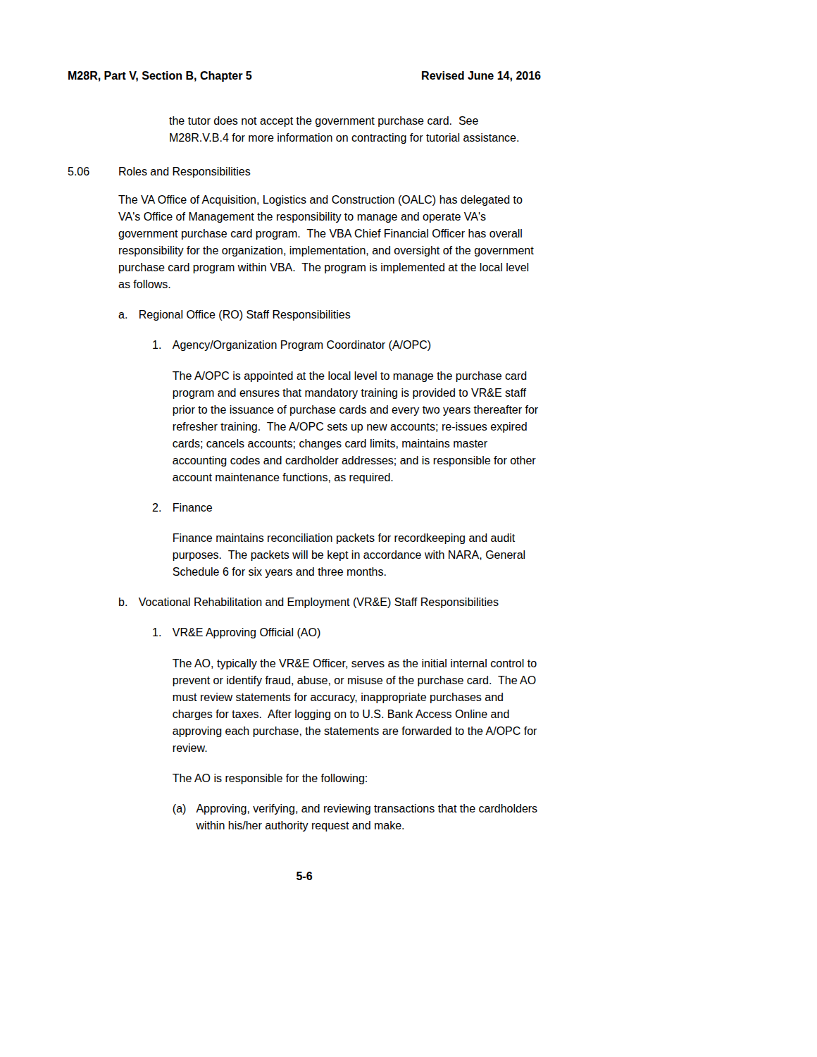M28R, Part V, Section B, Chapter 5 Revised June 14, 2016
the tutor does not accept the government purchase card. See M28R.V.B.4 for more information on contracting for tutorial assistance.
5.06
Roles and Responsibilities
The VA Office of Acquisition, Logistics and Construction (OALC) has delegated to VA's Office of Management the responsibility to manage and operate VA's government purchase card program. The VBA Chief Financial Officer has overall responsibility for the organization, implementation, and oversight of the government purchase card program within VBA. The program is implemented at the local level as follows.
a.
Regional Office (RO) Staff Responsibilities
1.
Agency/Organization Program Coordinator (A/OPC)
The A/OPC is appointed at the local level to manage the purchase card program and ensures that mandatory training is provided to VR&E staff prior to the issuance of purchase cards and every two years thereafter for refresher training. The A/OPC sets up new accounts; re-issues expired cards; cancels accounts; changes card limits, maintains master accounting codes and cardholder addresses; and is responsible for other account maintenance functions, as required.
2.
Finance
Finance maintains reconciliation packets for recordkeeping and audit purposes. The packets will be kept in accordance with NARA, General Schedule 6 for six years and three months.
b.
Vocational Rehabilitation and Employment (VR&E) Staff Responsibilities
1.
VR&E Approving Official (AO)
The AO, typically the VR&E Officer, serves as the initial internal control to prevent or identify fraud, abuse, or misuse of the purchase card. The AO must review statements for accuracy, inappropriate purchases and charges for taxes. After logging on to U.S. Bank Access Online and approving each purchase, the statements are forwarded to the A/OPC for review.
The AO is responsible for the following:
(a)
Approving, verifying, and reviewing transactions that the cardholders within his/her authority request and make.
5-6